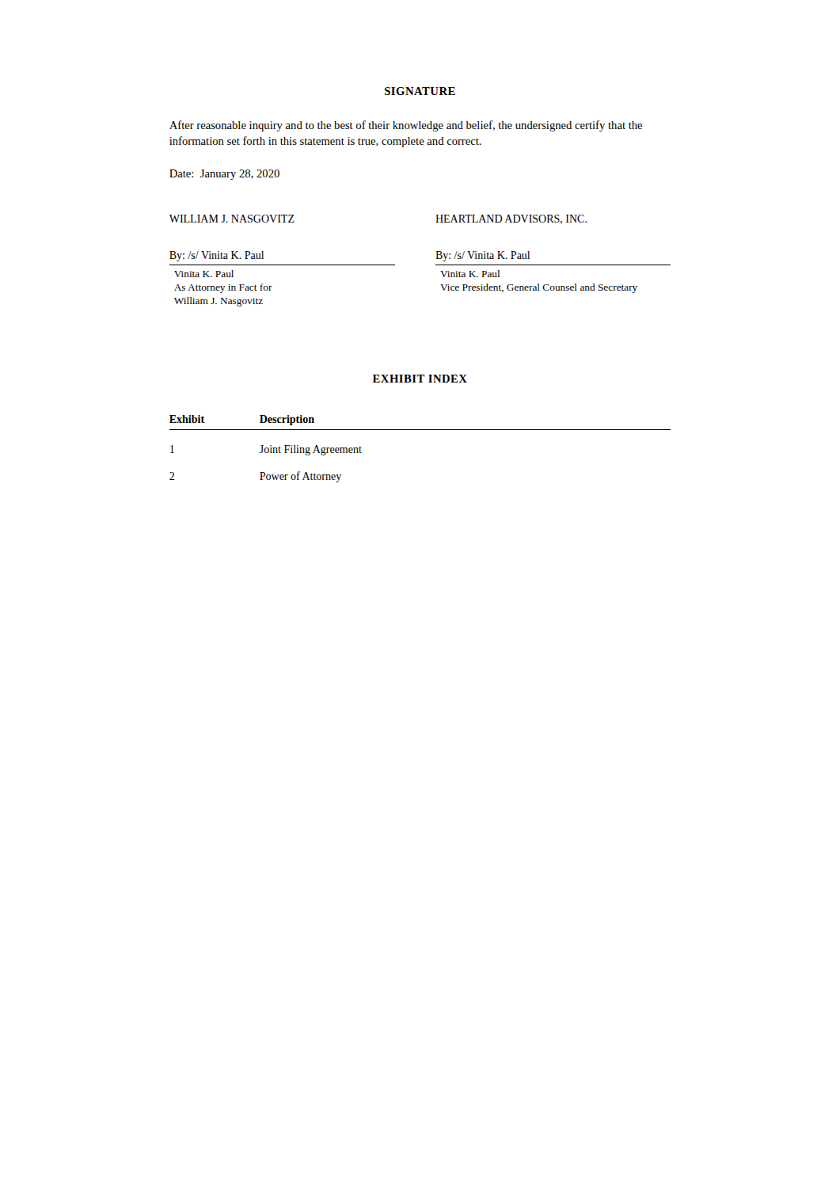SIGNATURE
After reasonable inquiry and to the best of their knowledge and belief, the undersigned certify that the information set forth in this statement is true, complete and correct.
Date: January 28, 2020
| WILLIAM J. NASGOVITZ By: /s/ Vinita K. Paul Vinita K. Paul As Attorney in Fact for William J. Nasgovitz | | HEARTLAND ADVISORS, INC. By: /s/ Vinita K. Paul Vinita K. Paul Vice President, General Counsel and Secretary |
EXHIBIT INDEX
| Exhibit | Description |
| --- | --- |
| 1 | Joint Filing Agreement |
| 2 | Power of Attorney |